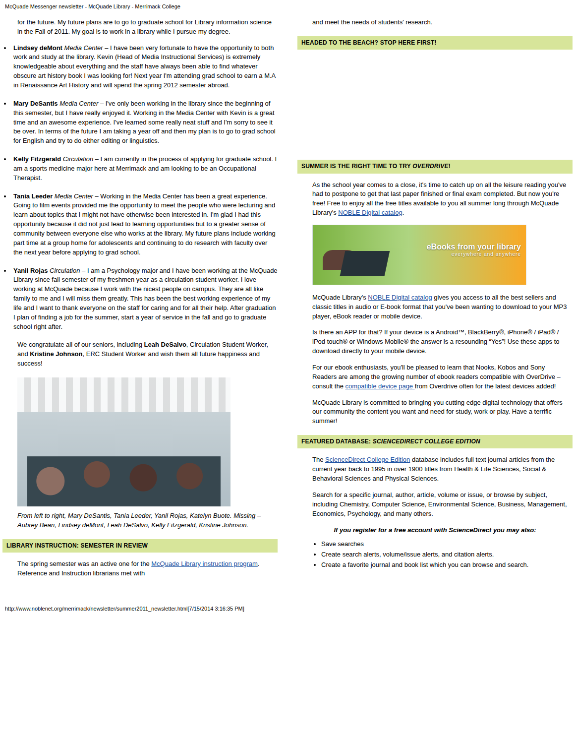McQuade Messenger newsletter - McQuade Library - Merrimack College
for the future. My future plans are to go to graduate school for Library information science in the Fall of 2011. My goal is to work in a library while I pursue my degree.
Lindsey deMont Media Center – I have been very fortunate to have the opportunity to both work and study at the library. Kevin (Head of Media Instructional Services) is extremely knowledgeable about everything and the staff have always been able to find whatever obscure art history book I was looking for! Next year I'm attending grad school to earn a M.A in Renaissance Art History and will spend the spring 2012 semester abroad.
Mary DeSantis Media Center – I've only been working in the library since the beginning of this semester, but I have really enjoyed it. Working in the Media Center with Kevin is a great time and an awesome experience. I've learned some really neat stuff and I'm sorry to see it be over. In terms of the future I am taking a year off and then my plan is to go to grad school for English and try to do either editing or linguistics.
Kelly Fitzgerald Circulation – I am currently in the process of applying for graduate school. I am a sports medicine major here at Merrimack and am looking to be an Occupational Therapist.
Tania Leeder Media Center – Working in the Media Center has been a great experience. Going to film events provided me the opportunity to meet the people who were lecturing and learn about topics that I might not have otherwise been interested in. I'm glad I had this opportunity because it did not just lead to learning opportunities but to a greater sense of community between everyone else who works at the library. My future plans include working part time at a group home for adolescents and continuing to do research with faculty over the next year before applying to grad school.
Yanil Rojas Circulation – I am a Psychology major and I have been working at the McQuade Library since fall semester of my freshmen year as a circulation student worker. I love working at McQuade because I work with the nicest people on campus. They are all like family to me and I will miss them greatly. This has been the best working experience of my life and I want to thank everyone on the staff for caring and for all their help. After graduation I plan of finding a job for the summer, start a year of service in the fall and go to graduate school right after.
We congratulate all of our seniors, including Leah DeSalvo, Circulation Student Worker, and Kristine Johnson, ERC Student Worker and wish them all future happiness and success!
From left to right, Mary DeSantis, Tania Leeder, Yanil Rojas, Katelyn Buote. Missing – Aubrey Bean, Lindsey deMont, Leah DeSalvo, Kelly Fitzgerald, Kristine Johnson.
LIBRARY INSTRUCTION: SEMESTER IN REVIEW
The spring semester was an active one for the McQuade Library instruction program. Reference and Instruction librarians met with
and meet the needs of students' research.
HEADED TO THE BEACH? STOP HERE FIRST!
SUMMER IS THE RIGHT TIME TO TRY OVERDRIVE!
As the school year comes to a close, it's time to catch up on all the leisure reading you've had to postpone to get that last paper finished or final exam completed. But now you're free! Free to enjoy all the free titles available to you all summer long through McQuade Library's NOBLE Digital catalog.
eBooks from your libraryeverywhere and anywhere
McQuade Library's NOBLE Digital catalog gives you access to all the best sellers and classic titles in audio or E-book format that you've been wanting to download to your MP3 player, eBook reader or mobile device.
Is there an APP for that? If your device is a Android™, BlackBerry®, iPhone® / iPad® / iPod touch® or Windows Mobile® the answer is a resounding “Yes”! Use these apps to download directly to your mobile device.
For our ebook enthusiasts, you'll be pleased to learn that Nooks, Kobos and Sony Readers are among the growing number of ebook readers compatible with OverDrive – consult the compatible device page from Overdrive often for the latest devices added!
McQuade Library is committed to bringing you cutting edge digital technology that offers our community the content you want and need for study, work or play. Have a terrific summer!
FEATURED DATABASE: SCIENCEDIRECT COLLEGE EDITION
The ScienceDirect College Edition database includes full text journal articles from the current year back to 1995 in over 1900 titles from Health & Life Sciences, Social & Behavioral Sciences and Physical Sciences.
Search for a specific journal, author, article, volume or issue, or browse by subject, including Chemistry, Computer Science, Environmental Science, Business, Management, Economics, Psychology, and many others.
If you register for a free account with ScienceDirect you may also:
Save searches
Create search alerts, volume/issue alerts, and citation alerts.
Create a favorite journal and book list which you can browse and search.
http://www.noblenet.org/merrimack/newsletter/summer2011_newsletter.html[7/15/2014 3:16:35 PM]